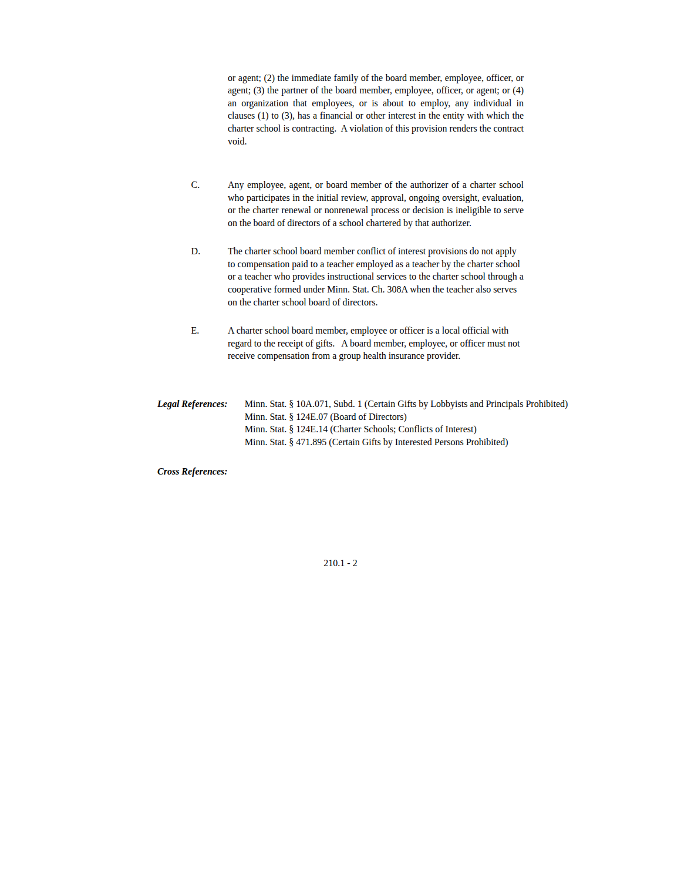or agent; (2) the immediate family of the board member, employee, officer, or agent; (3) the partner of the board member, employee, officer, or agent; or (4) an organization that employees, or is about to employ, any individual in clauses (1) to (3), has a financial or other interest in the entity with which the charter school is contracting. A violation of this provision renders the contract void.
C.
Any employee, agent, or board member of the authorizer of a charter school who participates in the initial review, approval, ongoing oversight, evaluation, or the charter renewal or nonrenewal process or decision is ineligible to serve on the board of directors of a school chartered by that authorizer.
D.
The charter school board member conflict of interest provisions do not apply to compensation paid to a teacher employed as a teacher by the charter school or a teacher who provides instructional services to the charter school through a cooperative formed under Minn. Stat. Ch. 308A when the teacher also serves on the charter school board of directors.
E.
A charter school board member, employee or officer is a local official with regard to the receipt of gifts. A board member, employee, or officer must not receive compensation from a group health insurance provider.
Legal References:
Minn. Stat. § 10A.071, Subd. 1 (Certain Gifts by Lobbyists and Principals Prohibited)
Minn. Stat. § 124E.07 (Board of Directors)
Minn. Stat. § 124E.14 (Charter Schools; Conflicts of Interest)
Minn. Stat. § 471.895 (Certain Gifts by Interested Persons Prohibited)
Cross References:
210.1 - 2